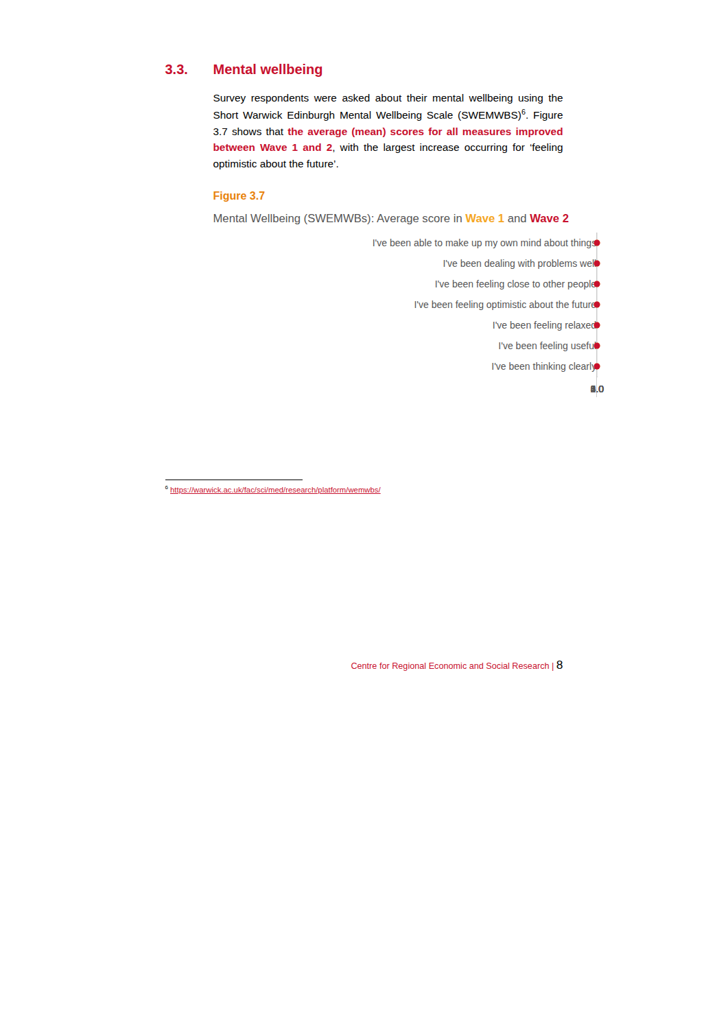3.3. Mental wellbeing
Survey respondents were asked about their mental wellbeing using the Short Warwick Edinburgh Mental Wellbeing Scale (SWEMWBS)6. Figure 3.7 shows that the average (mean) scores for all measures improved between Wave 1 and 2, with the largest increase occurring for ‘feeling optimistic about the future’.
Figure 3.7
Mental Wellbeing (SWEMWBs): Average score in Wave 1 and Wave 2
| I've been able to make up my own mind about things | |
| I've been dealing with problems well | |
| I've been feeling close to other people | |
| I've been feeling optimistic about the future | |
| I've been feeling relaxed | |
| I've been feeling useful | |
| I've been thinking clearly | |
| | 0.0 1.0 2.0 3.0 4.0 5.0 |
6 https://warwick.ac.uk/fac/sci/med/research/platform/wemwbs/
Centre for Regional Economic and Social Research | 8